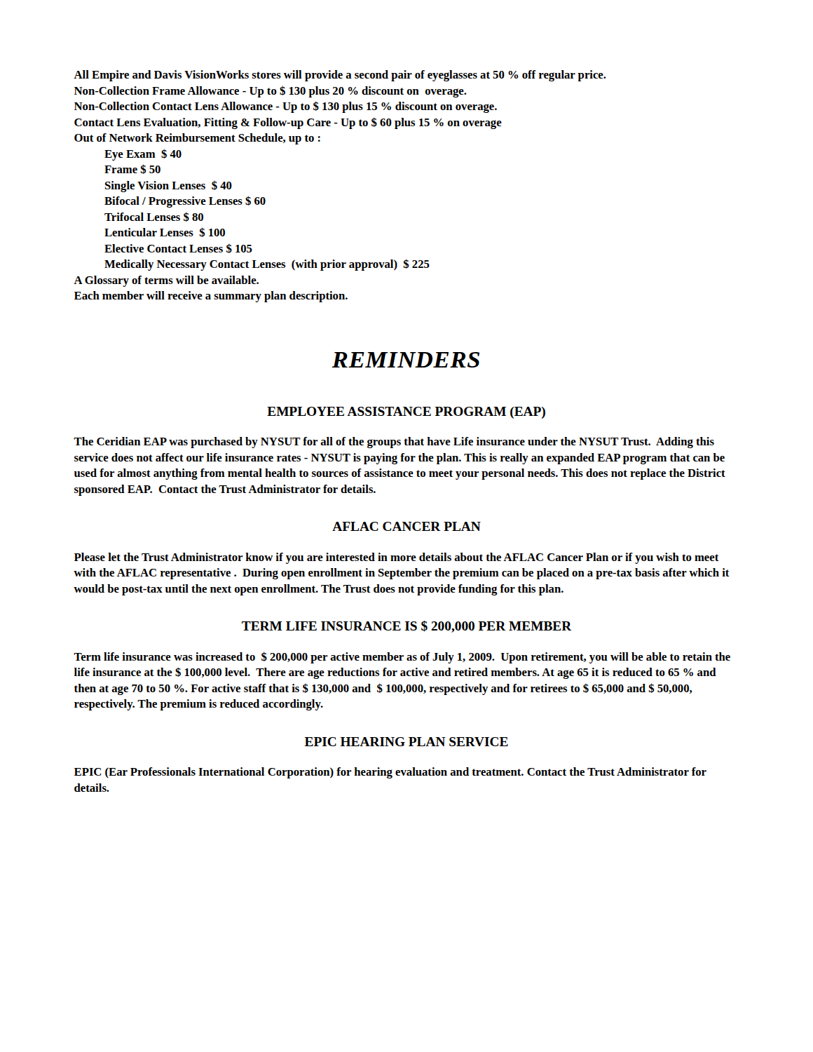All Empire and Davis VisionWorks stores will provide a second pair of eyeglasses at 50 % off regular price.
Non-Collection Frame Allowance - Up to $ 130 plus 20 % discount on overage.
Non-Collection Contact Lens Allowance - Up to $ 130 plus 15 % discount on overage.
Contact Lens Evaluation, Fitting & Follow-up Care - Up to $ 60 plus 15 % on overage
Out of Network Reimbursement Schedule, up to :
Eye Exam $ 40
Frame $ 50
Single Vision Lenses $ 40
Bifocal / Progressive Lenses $ 60
Trifocal Lenses $ 80
Lenticular Lenses $ 100
Elective Contact Lenses $ 105
Medically Necessary Contact Lenses (with prior approval) $ 225
A Glossary of terms will be available.
Each member will receive a summary plan description.
REMINDERS
EMPLOYEE ASSISTANCE PROGRAM (EAP)
The Ceridian EAP was purchased by NYSUT for all of the groups that have Life insurance under the NYSUT Trust. Adding this service does not affect our life insurance rates - NYSUT is paying for the plan. This is really an expanded EAP program that can be used for almost anything from mental health to sources of assistance to meet your personal needs. This does not replace the District sponsored EAP. Contact the Trust Administrator for details.
AFLAC CANCER PLAN
Please let the Trust Administrator know if you are interested in more details about the AFLAC Cancer Plan or if you wish to meet with the AFLAC representative . During open enrollment in September the premium can be placed on a pre-tax basis after which it would be post-tax until the next open enrollment. The Trust does not provide funding for this plan.
TERM LIFE INSURANCE IS $ 200,000 PER MEMBER
Term life insurance was increased to $ 200,000 per active member as of July 1, 2009. Upon retirement, you will be able to retain the life insurance at the $ 100,000 level. There are age reductions for active and retired members. At age 65 it is reduced to 65 % and then at age 70 to 50 %. For active staff that is $ 130,000 and $ 100,000, respectively and for retirees to $ 65,000 and $ 50,000, respectively. The premium is reduced accordingly.
EPIC HEARING PLAN SERVICE
EPIC (Ear Professionals International Corporation) for hearing evaluation and treatment. Contact the Trust Administrator for details.